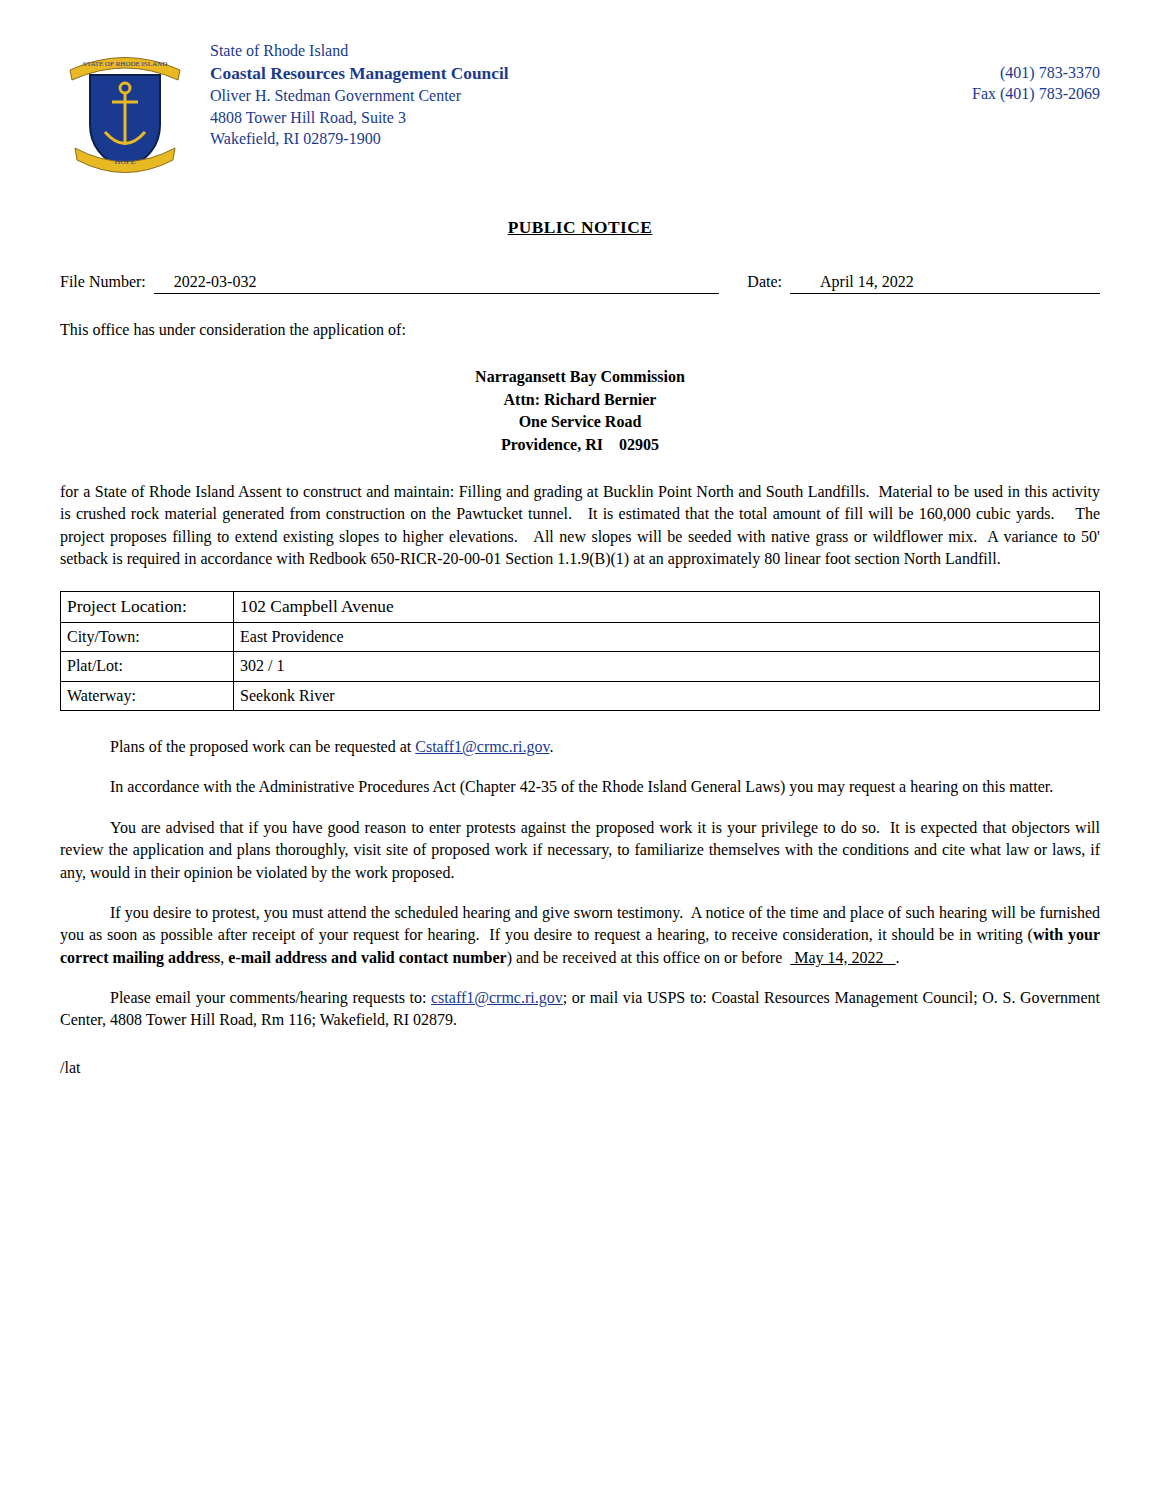STATE OF RHODE ISLAND HOPE
State of Rhode Island
Coastal Resources Management Council
Oliver H. Stedman Government Center
4808 Tower Hill Road, Suite 3
Wakefield, RI 02879-1900
(401) 783-3370
Fax (401) 783-2069
PUBLIC NOTICE
File Number: 2022-03-032 Date: April 14, 2022
This office has under consideration the application of:
Narragansett Bay Commission
Attn: Richard Bernier
One Service Road
Providence, RI 02905
for a State of Rhode Island Assent to construct and maintain: Filling and grading at Bucklin Point North and South Landfills. Material to be used in this activity is crushed rock material generated from construction on the Pawtucket tunnel. It is estimated that the total amount of fill will be 160,000 cubic yards. The project proposes filling to extend existing slopes to higher elevations. All new slopes will be seeded with native grass or wildflower mix. A variance to 50' setback is required in accordance with Redbook 650-RICR-20-00-01 Section 1.1.9(B)(1) at an approximately 80 linear foot section North Landfill.
| Project Location: | 102 Campbell Avenue |
| City/Town: | East Providence |
| Plat/Lot: | 302 / 1 |
| Waterway: | Seekonk River |
Plans of the proposed work can be requested at Cstaff1@crmc.ri.gov.
In accordance with the Administrative Procedures Act (Chapter 42-35 of the Rhode Island General Laws) you may request a hearing on this matter.
You are advised that if you have good reason to enter protests against the proposed work it is your privilege to do so. It is expected that objectors will review the application and plans thoroughly, visit site of proposed work if necessary, to familiarize themselves with the conditions and cite what law or laws, if any, would in their opinion be violated by the work proposed.
If you desire to protest, you must attend the scheduled hearing and give sworn testimony. A notice of the time and place of such hearing will be furnished you as soon as possible after receipt of your request for hearing. If you desire to request a hearing, to receive consideration, it should be in writing (with your correct mailing address, e-mail address and valid contact number) and be received at this office on or before May 14, 2022 .
Please email your comments/hearing requests to: cstaff1@crmc.ri.gov; or mail via USPS to: Coastal Resources Management Council; O. S. Government Center, 4808 Tower Hill Road, Rm 116; Wakefield, RI 02879.
/lat